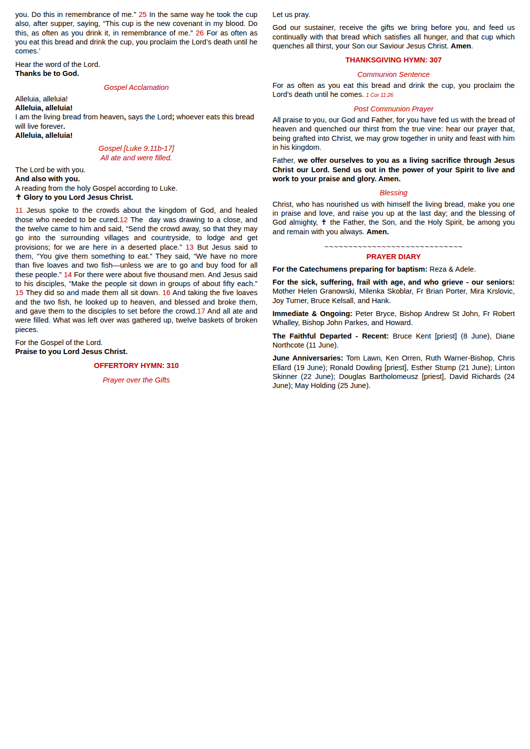you. Do this in remembrance of me.” 25 In the same way he took the cup also, after supper, saying, “This cup is the new covenant in my blood. Do this, as often as you drink it, in remembrance of me.” 26 For as often as you eat this bread and drink the cup, you proclaim the Lord’s death until he comes.’
Hear the word of the Lord.
Thanks be to God.
Gospel Acclamation
Alleluia, alleluia!
Alleluia, alleluia!
I am the living bread from heaven, says the Lord; whoever eats this bread will live forever.
Alleluia, alleluia!
Gospel [Luke 9.11b-17]
All ate and were filled.
The Lord be with you.
And also with you.
A reading from the holy Gospel according to Luke.
✝ Glory to you Lord Jesus Christ.
11 Jesus spoke to the crowds about the kingdom of God, and healed those who needed to be cured.12 The day was drawing to a close, and the twelve came to him and said, “Send the crowd away, so that they may go into the surrounding villages and countryside, to lodge and get provisions; for we are here in a deserted place.” 13 But Jesus said to them, “You give them something to eat.” They said, “We have no more than five loaves and two fish—unless we are to go and buy food for all these people.” 14 For there were about five thousand men. And Jesus said to his disciples, “Make the people sit down in groups of about fifty each.” 15 They did so and made them all sit down. 16 And taking the five loaves and the two fish, he looked up to heaven, and blessed and broke them, and gave them to the disciples to set before the crowd.17 And all ate and were filled. What was left over was gathered up, twelve baskets of broken pieces.
For the Gospel of the Lord.
Praise to you Lord Jesus Christ.
OFFERTORY HYMN: 310
Prayer over the Gifts
Let us pray.
God our sustainer, receive the gifts we bring before you, and feed us continually with that bread which satisfies all hunger, and that cup which quenches all thirst, your Son our Saviour Jesus Christ. Amen.
THANKSGIVING HYMN: 307
Communion Sentence
For as often as you eat this bread and drink the cup, you proclaim the Lord’s death until he comes. 1 Cor 11:26
Post Communion Prayer
All praise to you, our God and Father, for you have fed us with the bread of heaven and quenched our thirst from the true vine: hear our prayer that, being grafted into Christ, we may grow together in unity and feast with him in his kingdom.
Father, we offer ourselves to you as a living sacrifice through Jesus Christ our Lord. Send us out in the power of your Spirit to live and work to your praise and glory. Amen.
Blessing
Christ, who has nourished us with himself the living bread, make you one in praise and love, and raise you up at the last day; and the blessing of God almighty, ✝ the Father, the Son, and the Holy Spirit, be among you and remain with you always. Amen.
~~~~~~~~~~~~~~~~~~~~~~~~~~~~~
PRAYER DIARY
For the Catechumens preparing for baptism: Reza & Adele.
For the sick, suffering, frail with age, and who grieve - our seniors: Mother Helen Granowski, Milenka Skoblar, Fr Brian Porter, Mira Krslovic, Joy Turner, Bruce Kelsall, and Hank.
Immediate & Ongoing: Peter Bryce, Bishop Andrew St John, Fr Robert Whalley, Bishop John Parkes, and Howard.
The Faithful Departed - Recent: Bruce Kent [priest] (8 June), Diane Northcote (11 June).
June Anniversaries: Tom Lawn, Ken Orren, Ruth Warner-Bishop, Chris Ellard (19 June); Ronald Dowling [priest], Esther Stump (21 June); Linton Skinner (22 June); Douglas Bartholomeusz [priest], David Richards (24 June); May Holding (25 June).